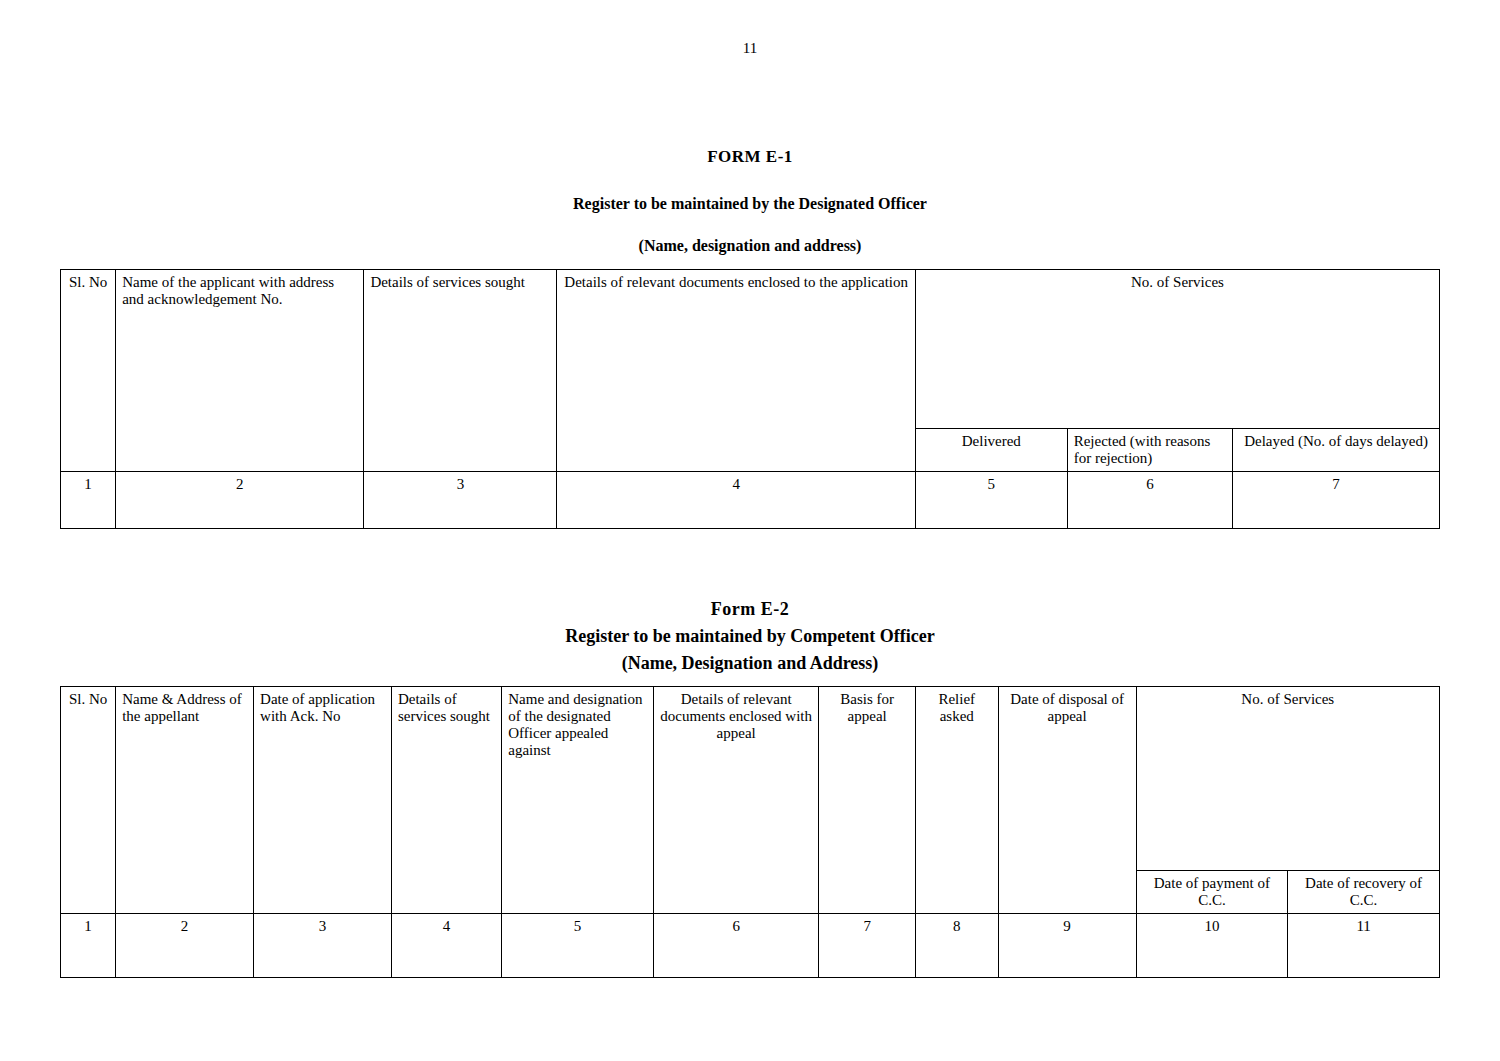11
FORM E-1
Register to be maintained by the Designated Officer
(Name, designation and address)
| Sl. No | Name of the applicant with address and acknowledgement No. | Details of services sought | Details of relevant documents enclosed to the application | No. of Services |
| --- | --- | --- | --- | --- |
| Delivered | Rejected (with reasons for rejection) | Delayed (No. of days delayed) |
| 1 | 2 | 3 | 4 | 5 | 6 | 7 |
Form E-2
Register to be maintained by Competent Officer
(Name, Designation and Address)
| Sl. No | Name & Address of the appellant | Date of application with Ack. No | Details of services sought | Name and designation of the designated Officer appealed against | Details of relevant documents enclosed with appeal | Basis for appeal | Relief asked | Date of disposal of appeal | No. of Services |
| --- | --- | --- | --- | --- | --- | --- | --- | --- | --- |
| Date of payment of C.C. | Date of recovery of C.C. |
| 1 | 2 | 3 | 4 | 5 | 6 | 7 | 8 | 9 | 10 | 11 |